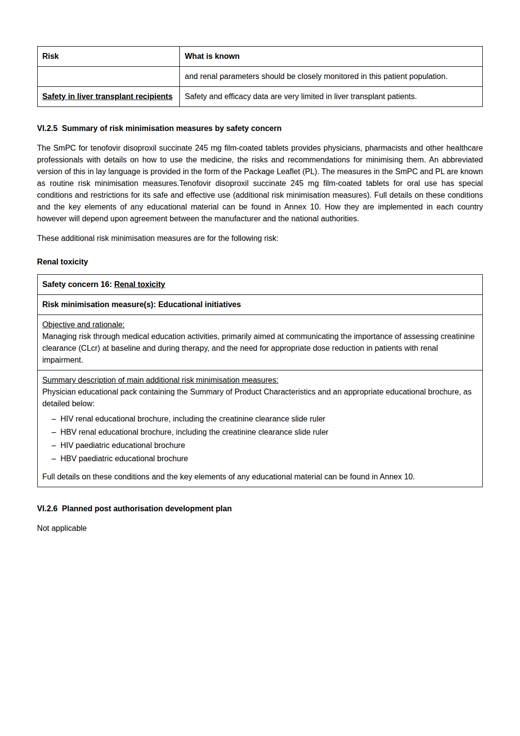| Risk | What is known |
| --- | --- |
| | and renal parameters should be closely monitored in this patient population. |
| Safety in liver transplant recipients | Safety and efficacy data are very limited in liver transplant patients. |
VI.2.5 Summary of risk minimisation measures by safety concern
The SmPC for tenofovir disoproxil succinate 245 mg film-coated tablets provides physicians, pharmacists and other healthcare professionals with details on how to use the medicine, the risks and recommendations for minimising them. An abbreviated version of this in lay language is provided in the form of the Package Leaflet (PL). The measures in the SmPC and PL are known as routine risk minimisation measures.Tenofovir disoproxil succinate 245 mg film-coated tablets for oral use has special conditions and restrictions for its safe and effective use (additional risk minimisation measures). Full details on these conditions and the key elements of any educational material can be found in Annex 10. How they are implemented in each country however will depend upon agreement between the manufacturer and the national authorities.
These additional risk minimisation measures are for the following risk:
Renal toxicity
| Safety concern 16: Renal toxicity |
| Risk minimisation measure(s): Educational initiatives |
| Objective and rationale: Managing risk through medical education activities, primarily aimed at communicating the importance of assessing creatinine clearance (CLcr) at baseline and during therapy, and the need for appropriate dose reduction in patients with renal impairment. |
| Summary description of main additional risk minimisation measures: Physician educational pack containing the Summary of Product Characteristics and an appropriate educational brochure, as detailed below: HIV renal educational brochure, including the creatinine clearance slide ruler HBV renal educational brochure, including the creatinine clearance slide ruler HIV paediatric educational brochure HBV paediatric educational brochure Full details on these conditions and the key elements of any educational material can be found in Annex 10. |
VI.2.6 Planned post authorisation development plan
Not applicable